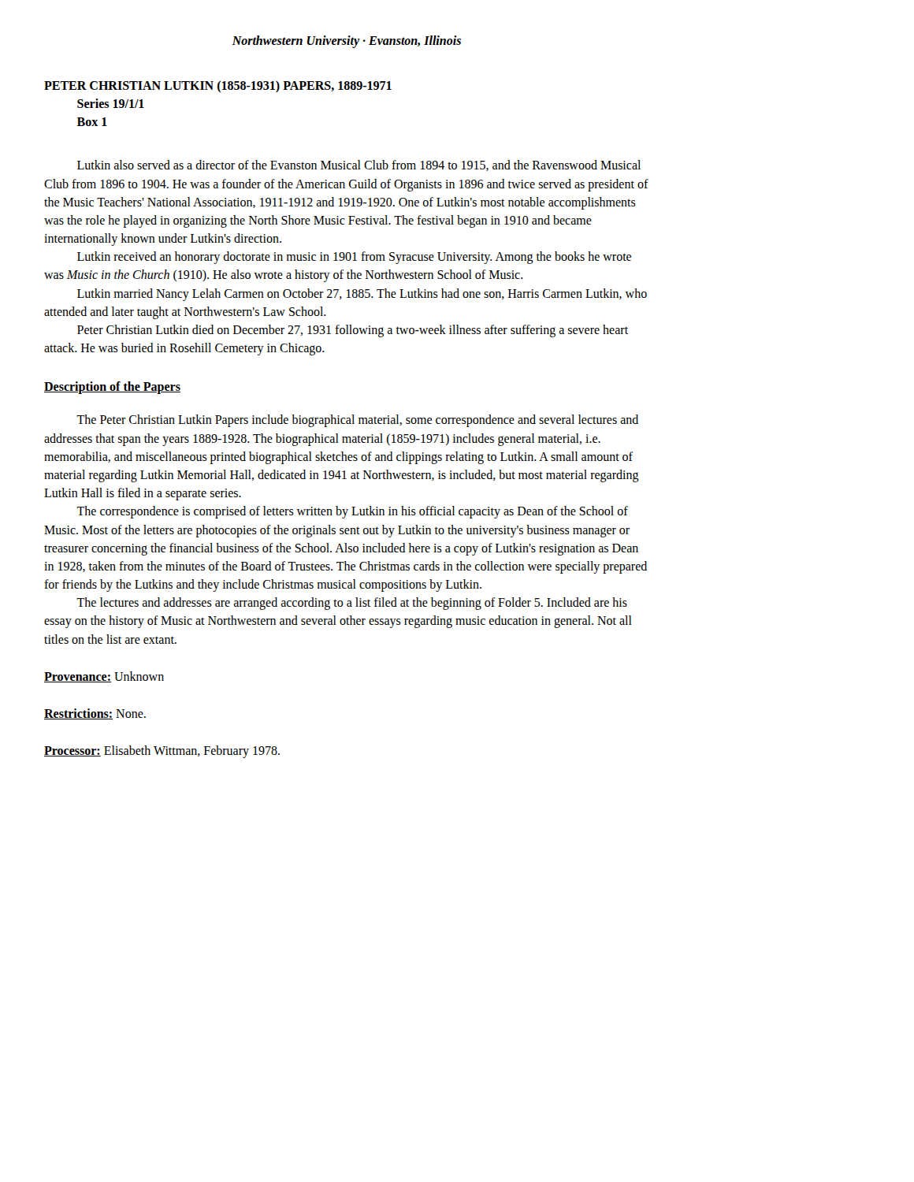Northwestern University · Evanston, Illinois
PETER CHRISTIAN LUTKIN (1858-1931) PAPERS, 1889-1971
Series 19/1/1
Box 1
Lutkin also served as a director of the Evanston Musical Club from 1894 to 1915, and the Ravenswood Musical Club from 1896 to 1904. He was a founder of the American Guild of Organists in 1896 and twice served as president of the Music Teachers' National Association, 1911-1912 and 1919-1920. One of Lutkin's most notable accomplishments was the role he played in organizing the North Shore Music Festival. The festival began in 1910 and became internationally known under Lutkin's direction.
Lutkin received an honorary doctorate in music in 1901 from Syracuse University. Among the books he wrote was Music in the Church (1910). He also wrote a history of the Northwestern School of Music.
Lutkin married Nancy Lelah Carmen on October 27, 1885. The Lutkins had one son, Harris Carmen Lutkin, who attended and later taught at Northwestern's Law School.
Peter Christian Lutkin died on December 27, 1931 following a two-week illness after suffering a severe heart attack. He was buried in Rosehill Cemetery in Chicago.
Description of the Papers
The Peter Christian Lutkin Papers include biographical material, some correspondence and several lectures and addresses that span the years 1889-1928. The biographical material (1859-1971) includes general material, i.e. memorabilia, and miscellaneous printed biographical sketches of and clippings relating to Lutkin. A small amount of material regarding Lutkin Memorial Hall, dedicated in 1941 at Northwestern, is included, but most material regarding Lutkin Hall is filed in a separate series.
The correspondence is comprised of letters written by Lutkin in his official capacity as Dean of the School of Music. Most of the letters are photocopies of the originals sent out by Lutkin to the university's business manager or treasurer concerning the financial business of the School. Also included here is a copy of Lutkin's resignation as Dean in 1928, taken from the minutes of the Board of Trustees. The Christmas cards in the collection were specially prepared for friends by the Lutkins and they include Christmas musical compositions by Lutkin.
The lectures and addresses are arranged according to a list filed at the beginning of Folder 5. Included are his essay on the history of Music at Northwestern and several other essays regarding music education in general. Not all titles on the list are extant.
Provenance: Unknown
Restrictions: None.
Processor: Elisabeth Wittman, February 1978.